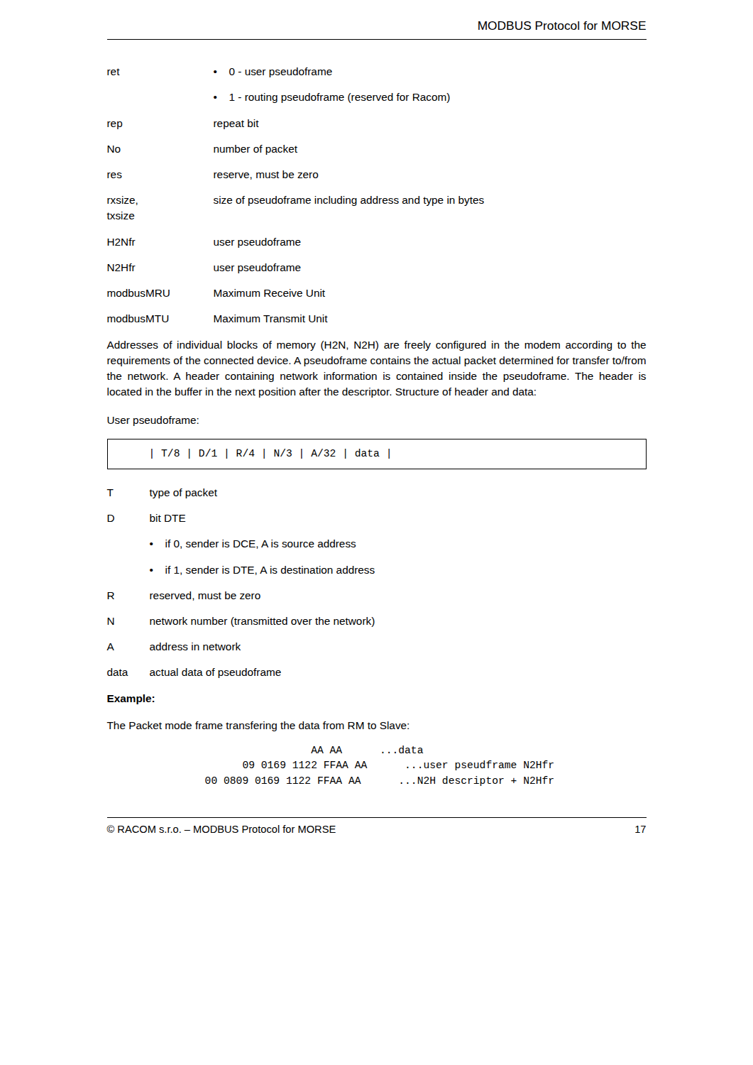MODBUS Protocol for MORSE
| ret | 0 - user pseudoframe 1 - routing pseudoframe (reserved for Racom) |
| rep | repeat bit |
| No | number of packet |
| res | reserve, must be zero |
| rxsize, txsize | size of pseudoframe including address and type in bytes |
| H2Nfr | user pseudoframe |
| N2Hfr | user pseudoframe |
| modbusMRU | Maximum Receive Unit |
| modbusMTU | Maximum Transmit Unit |
Addresses of individual blocks of memory (H2N, N2H) are freely configured in the modem according to the requirements of the connected device. A pseudoframe contains the actual packet determined for transfer to/from the network. A header containing network information is contained inside the pseudoframe. The header is located in the buffer in the next position after the descriptor. Structure of header and data:
User pseudoframe:
     | T/8 | D/1 | R/4 | N/3 | A/32 | data |
| T | type of packet |
| D | bit DTE if 0, sender is DCE, A is source address if 1, sender is DTE, A is destination address |
| R | reserved, must be zero |
| N | network number (transmitted over the network) |
| A | address in network |
| data | actual data of pseudoframe |
Example:
The Packet mode frame transfering the data from RM to Slave:
                  AA AA      ...data
       09 0169 1122 FFAA AA      ...user pseudframe N2Hfr
 00 0809 0169 1122 FFAA AA      ...N2H descriptor + N2Hfr
© RACOM s.r.o. – MODBUS Protocol for MORSE 17